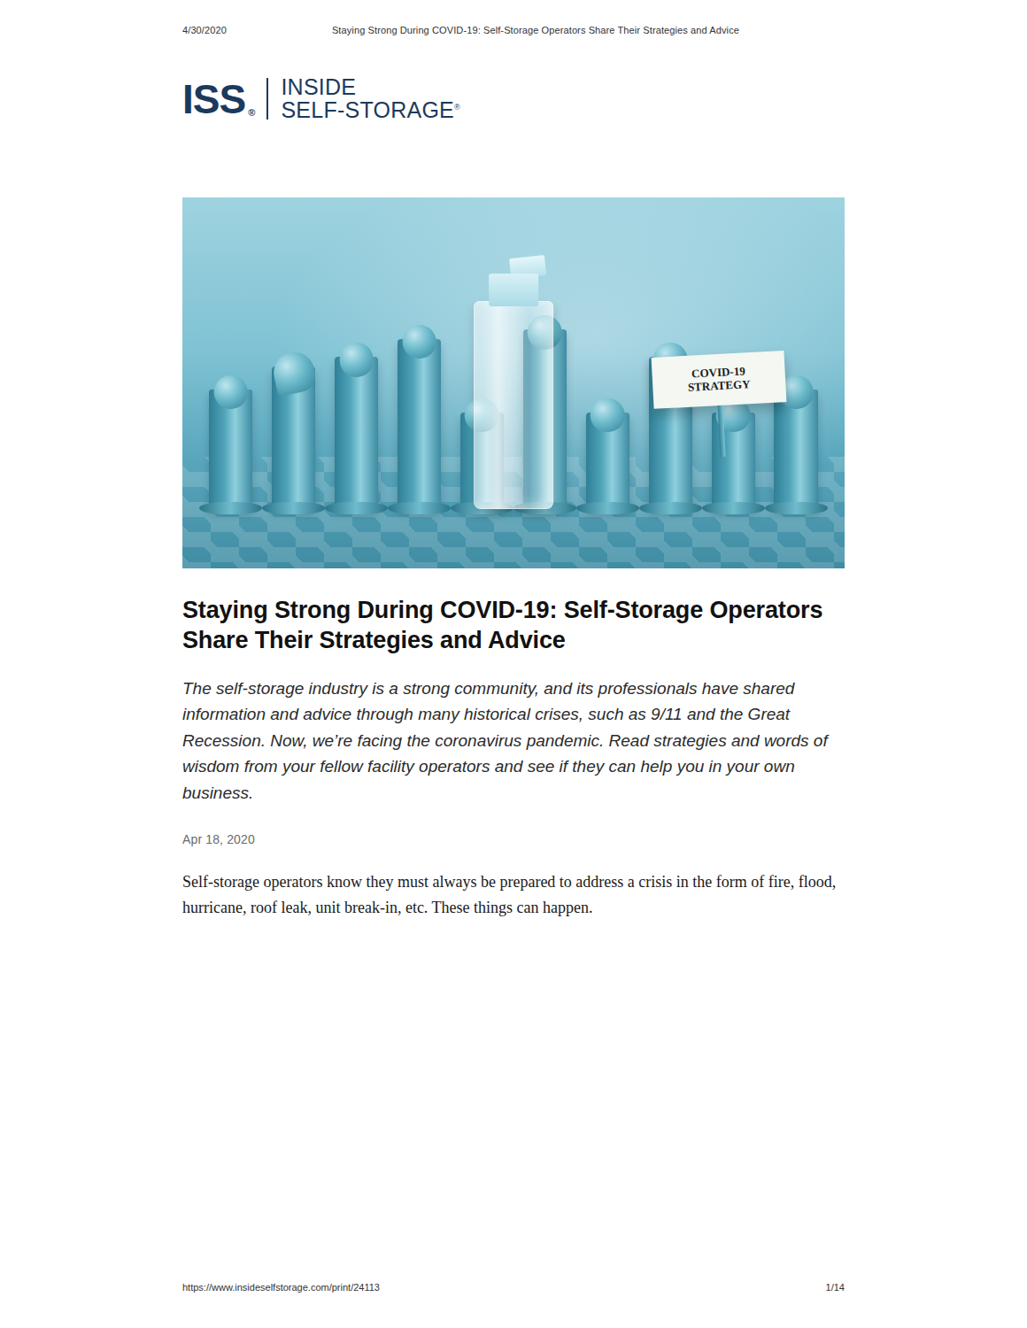4/30/2020 Staying Strong During COVID-19: Self-Storage Operators Share Their Strategies and Advice
ISS® INSIDE SELF-STORAGE®
COVID-19
STRATEGY
Staying Strong During COVID-19: Self-Storage Operators Share Their Strategies and Advice
The self-storage industry is a strong community, and its professionals have shared information and advice through many historical crises, such as 9/11 and the Great Recession. Now, we’re facing the coronavirus pandemic. Read strategies and words of wisdom from your fellow facility operators and see if they can help you in your own business.
Apr 18, 2020
Self-storage operators know they must always be prepared to address a crisis in the form of fire, flood, hurricane, roof leak, unit break-in, etc. These things can happen.
https://www.insideselfstorage.com/print/24113 1/14